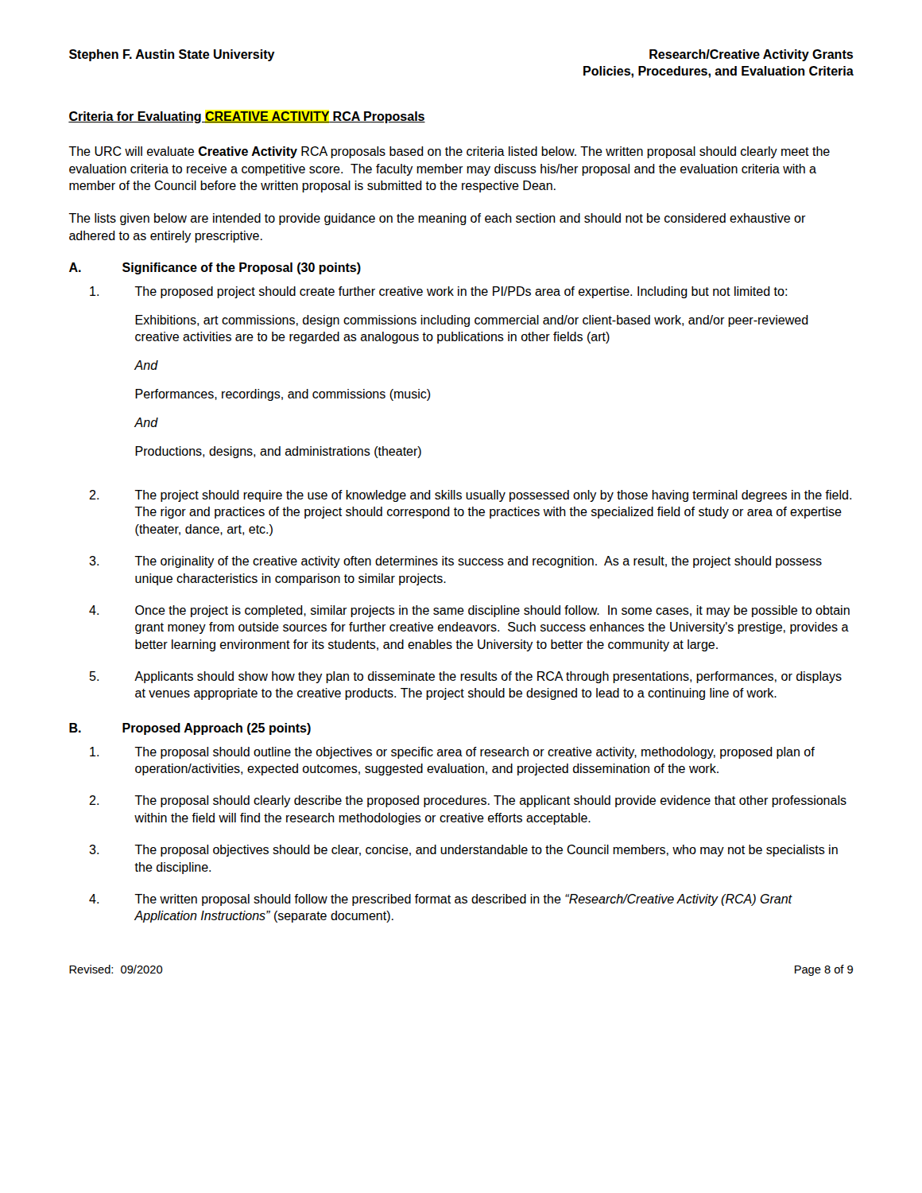Stephen F. Austin State University
Research/Creative Activity Grants
Policies, Procedures, and Evaluation Criteria
Criteria for Evaluating CREATIVE ACTIVITY RCA Proposals
The URC will evaluate Creative Activity RCA proposals based on the criteria listed below. The written proposal should clearly meet the evaluation criteria to receive a competitive score. The faculty member may discuss his/her proposal and the evaluation criteria with a member of the Council before the written proposal is submitted to the respective Dean.
The lists given below are intended to provide guidance on the meaning of each section and should not be considered exhaustive or adhered to as entirely prescriptive.
A. Significance of the Proposal (30 points)
1. The proposed project should create further creative work in the PI/PDs area of expertise. Including but not limited to:
Exhibitions, art commissions, design commissions including commercial and/or client-based work, and/or peer-reviewed creative activities are to be regarded as analogous to publications in other fields (art)
And
Performances, recordings, and commissions (music)
And
Productions, designs, and administrations (theater)
2. The project should require the use of knowledge and skills usually possessed only by those having terminal degrees in the field. The rigor and practices of the project should correspond to the practices with the specialized field of study or area of expertise (theater, dance, art, etc.)
3. The originality of the creative activity often determines its success and recognition. As a result, the project should possess unique characteristics in comparison to similar projects.
4. Once the project is completed, similar projects in the same discipline should follow. In some cases, it may be possible to obtain grant money from outside sources for further creative endeavors. Such success enhances the University's prestige, provides a better learning environment for its students, and enables the University to better the community at large.
5. Applicants should show how they plan to disseminate the results of the RCA through presentations, performances, or displays at venues appropriate to the creative products. The project should be designed to lead to a continuing line of work.
B. Proposed Approach (25 points)
1. The proposal should outline the objectives or specific area of research or creative activity, methodology, proposed plan of operation/activities, expected outcomes, suggested evaluation, and projected dissemination of the work.
2. The proposal should clearly describe the proposed procedures. The applicant should provide evidence that other professionals within the field will find the research methodologies or creative efforts acceptable.
3. The proposal objectives should be clear, concise, and understandable to the Council members, who may not be specialists in the discipline.
4. The written proposal should follow the prescribed format as described in the “Research/Creative Activity (RCA) Grant Application Instructions” (separate document).
Revised: 09/2020
Page 8 of 9